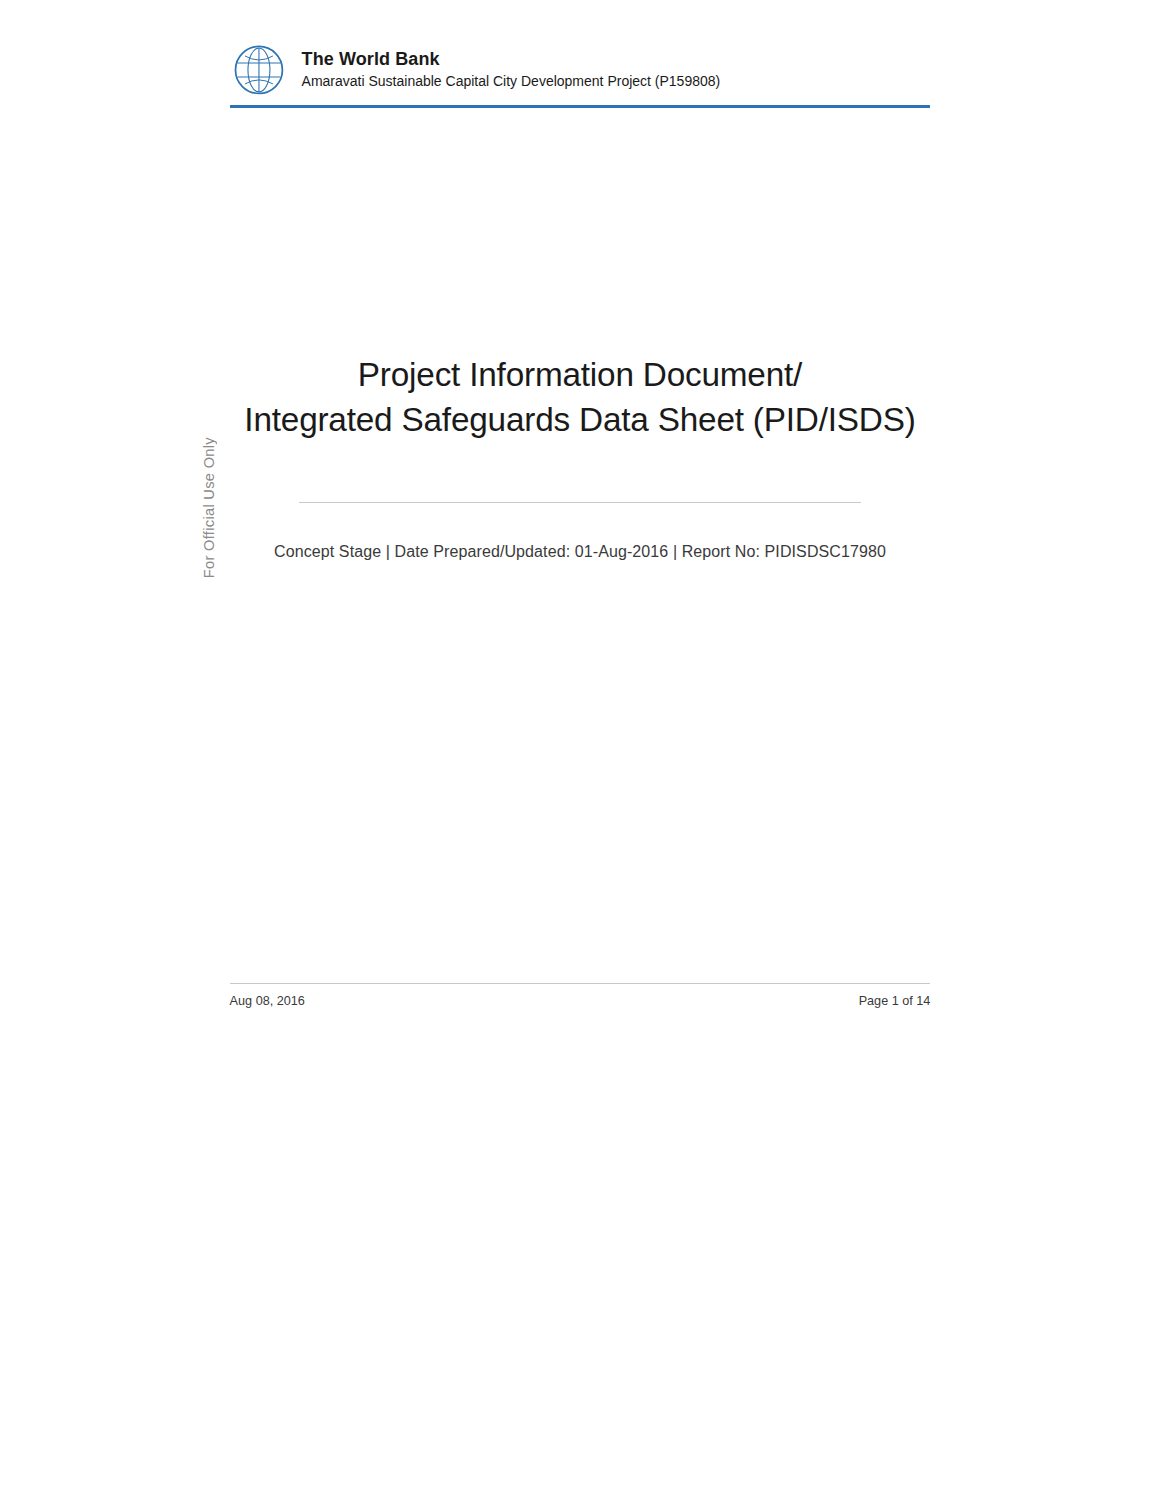The World Bank
Amaravati Sustainable Capital City Development Project (P159808)
For Official Use Only
Project Information Document/
Integrated Safeguards Data Sheet (PID/ISDS)
Concept Stage | Date Prepared/Updated: 01-Aug-2016 | Report No: PIDISDSC17980
Aug 08, 2016 Page 1 of 14